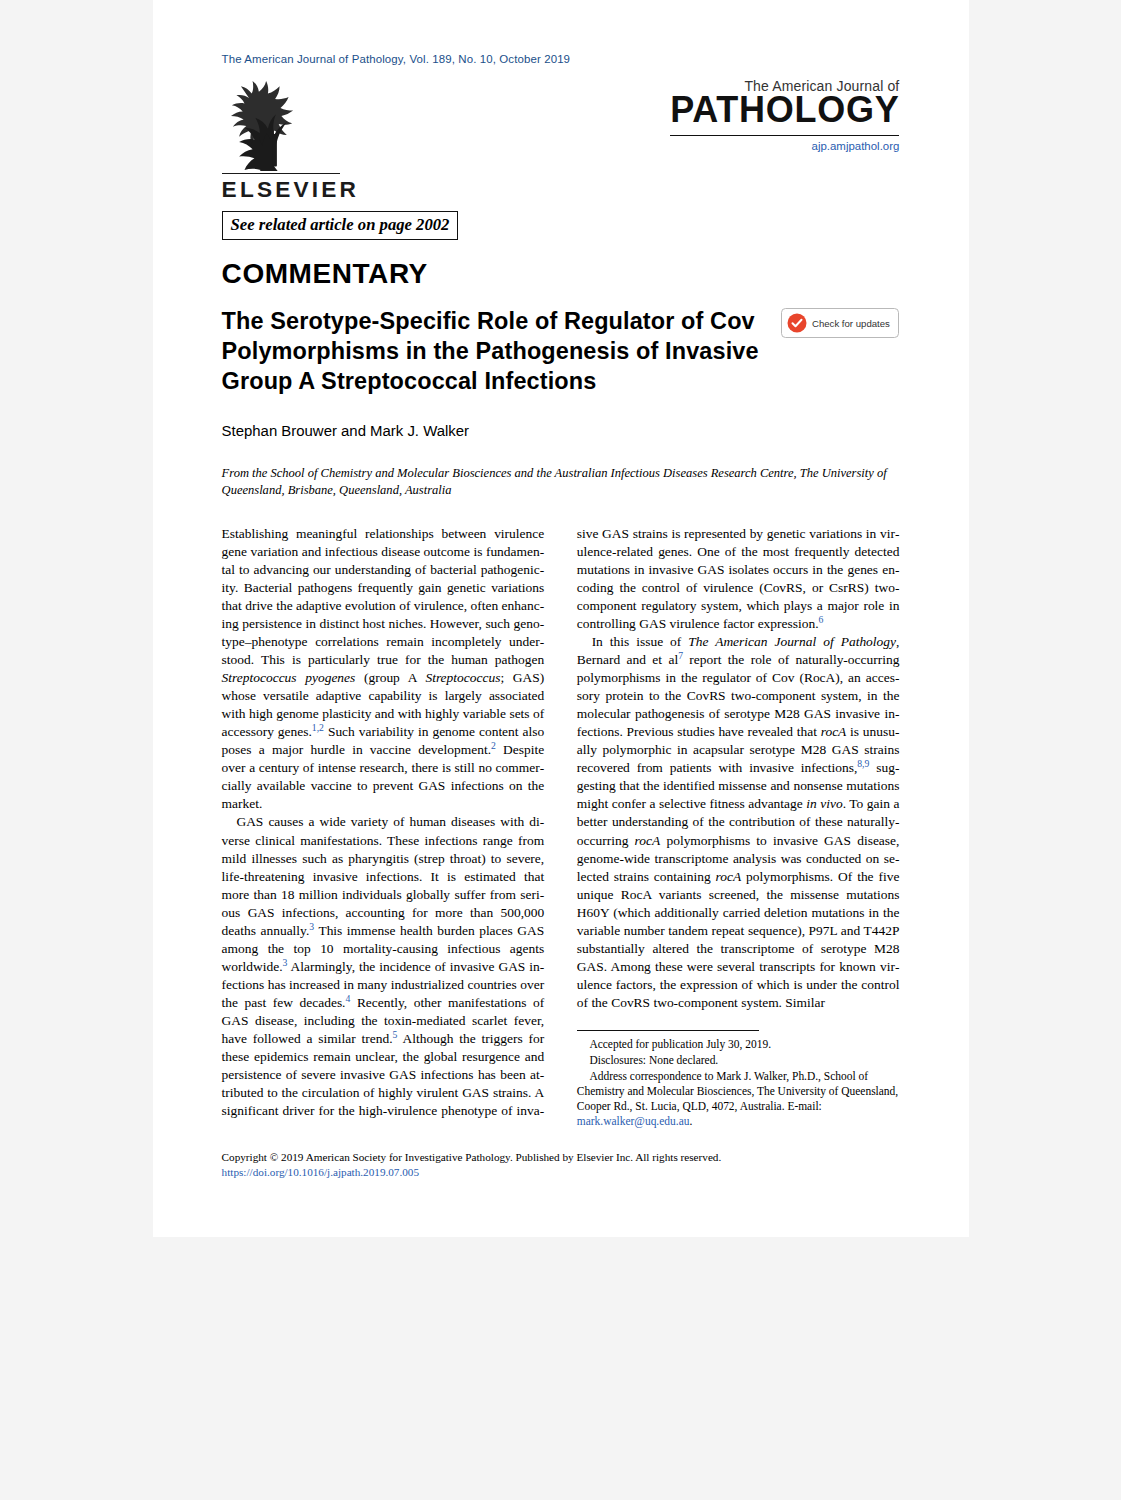The American Journal of Pathology, Vol. 189, No. 10, October 2019
ELSEVIER
The American Journal of
PATHOLOGY
ajp.amjpathol.org
See related article on page 2002
COMMENTARY
The Serotype-Specific Role of Regulator of Cov Polymorphisms in the Pathogenesis of Invasive Group A Streptococcal Infections
Check for updates
Stephan Brouwer and Mark J. Walker
From the School of Chemistry and Molecular Biosciences and the Australian Infectious Diseases Research Centre, The University of Queensland, Brisbane, Queensland, Australia
Establishing meaningful relationships between virulence gene variation and infectious disease outcome is fundamental to advancing our understanding of bacterial pathogenicity. Bacterial pathogens frequently gain genetic variations that drive the adaptive evolution of virulence, often enhancing persistence in distinct host niches. However, such genotype–phenotype correlations remain incompletely understood. This is particularly true for the human pathogen Streptococcus pyogenes (group A Streptococcus; GAS) whose versatile adaptive capability is largely associated with high genome plasticity and with highly variable sets of accessory genes.1,2 Such variability in genome content also poses a major hurdle in vaccine development.2 Despite over a century of intense research, there is still no commercially available vaccine to prevent GAS infections on the market.
GAS causes a wide variety of human diseases with diverse clinical manifestations. These infections range from mild illnesses such as pharyngitis (strep throat) to severe, life-threatening invasive infections. It is estimated that more than 18 million individuals globally suffer from serious GAS infections, accounting for more than 500,000 deaths annually.3 This immense health burden places GAS among the top 10 mortality-causing infectious agents worldwide.3 Alarmingly, the incidence of invasive GAS infections has increased in many industrialized countries over the past few decades.4 Recently, other manifestations of GAS disease, including the toxin-mediated scarlet fever, have followed a similar trend.5 Although the triggers for these epidemics remain unclear, the global resurgence and persistence of severe invasive GAS infections has been attributed to the circulation of highly virulent GAS strains. A significant driver for the high-virulence phenotype of invasive GAS strains is represented by genetic variations in virulence-related genes. One of the most frequently detected mutations in invasive GAS isolates occurs in the genes encoding the control of virulence (CovRS, or CsrRS) two-component regulatory system, which plays a major role in controlling GAS virulence factor expression.6
In this issue of The American Journal of Pathology, Bernard and et al7 report the role of naturally-occurring polymorphisms in the regulator of Cov (RocA), an accessory protein to the CovRS two-component system, in the molecular pathogenesis of serotype M28 GAS invasive infections. Previous studies have revealed that rocA is unusually polymorphic in acapsular serotype M28 GAS strains recovered from patients with invasive infections,8,9 suggesting that the identified missense and nonsense mutations might confer a selective fitness advantage in vivo. To gain a better understanding of the contribution of these naturally-occurring rocA polymorphisms to invasive GAS disease, genome-wide transcriptome analysis was conducted on selected strains containing rocA polymorphisms. Of the five unique RocA variants screened, the missense mutations H60Y (which additionally carried deletion mutations in the variable number tandem repeat sequence), P97L and T442P substantially altered the transcriptome of serotype M28 GAS. Among these were several transcripts for known virulence factors, the expression of which is under the control of the CovRS two-component system. Similar
Accepted for publication July 30, 2019.
Disclosures: None declared.
Address correspondence to Mark J. Walker, Ph.D., School of Chemistry and Molecular Biosciences, The University of Queensland, Cooper Rd., St. Lucia, QLD, 4072, Australia. E-mail: mark.walker@uq.edu.au.
Copyright © 2019 American Society for Investigative Pathology. Published by Elsevier Inc. All rights reserved.
https://doi.org/10.1016/j.ajpath.2019.07.005